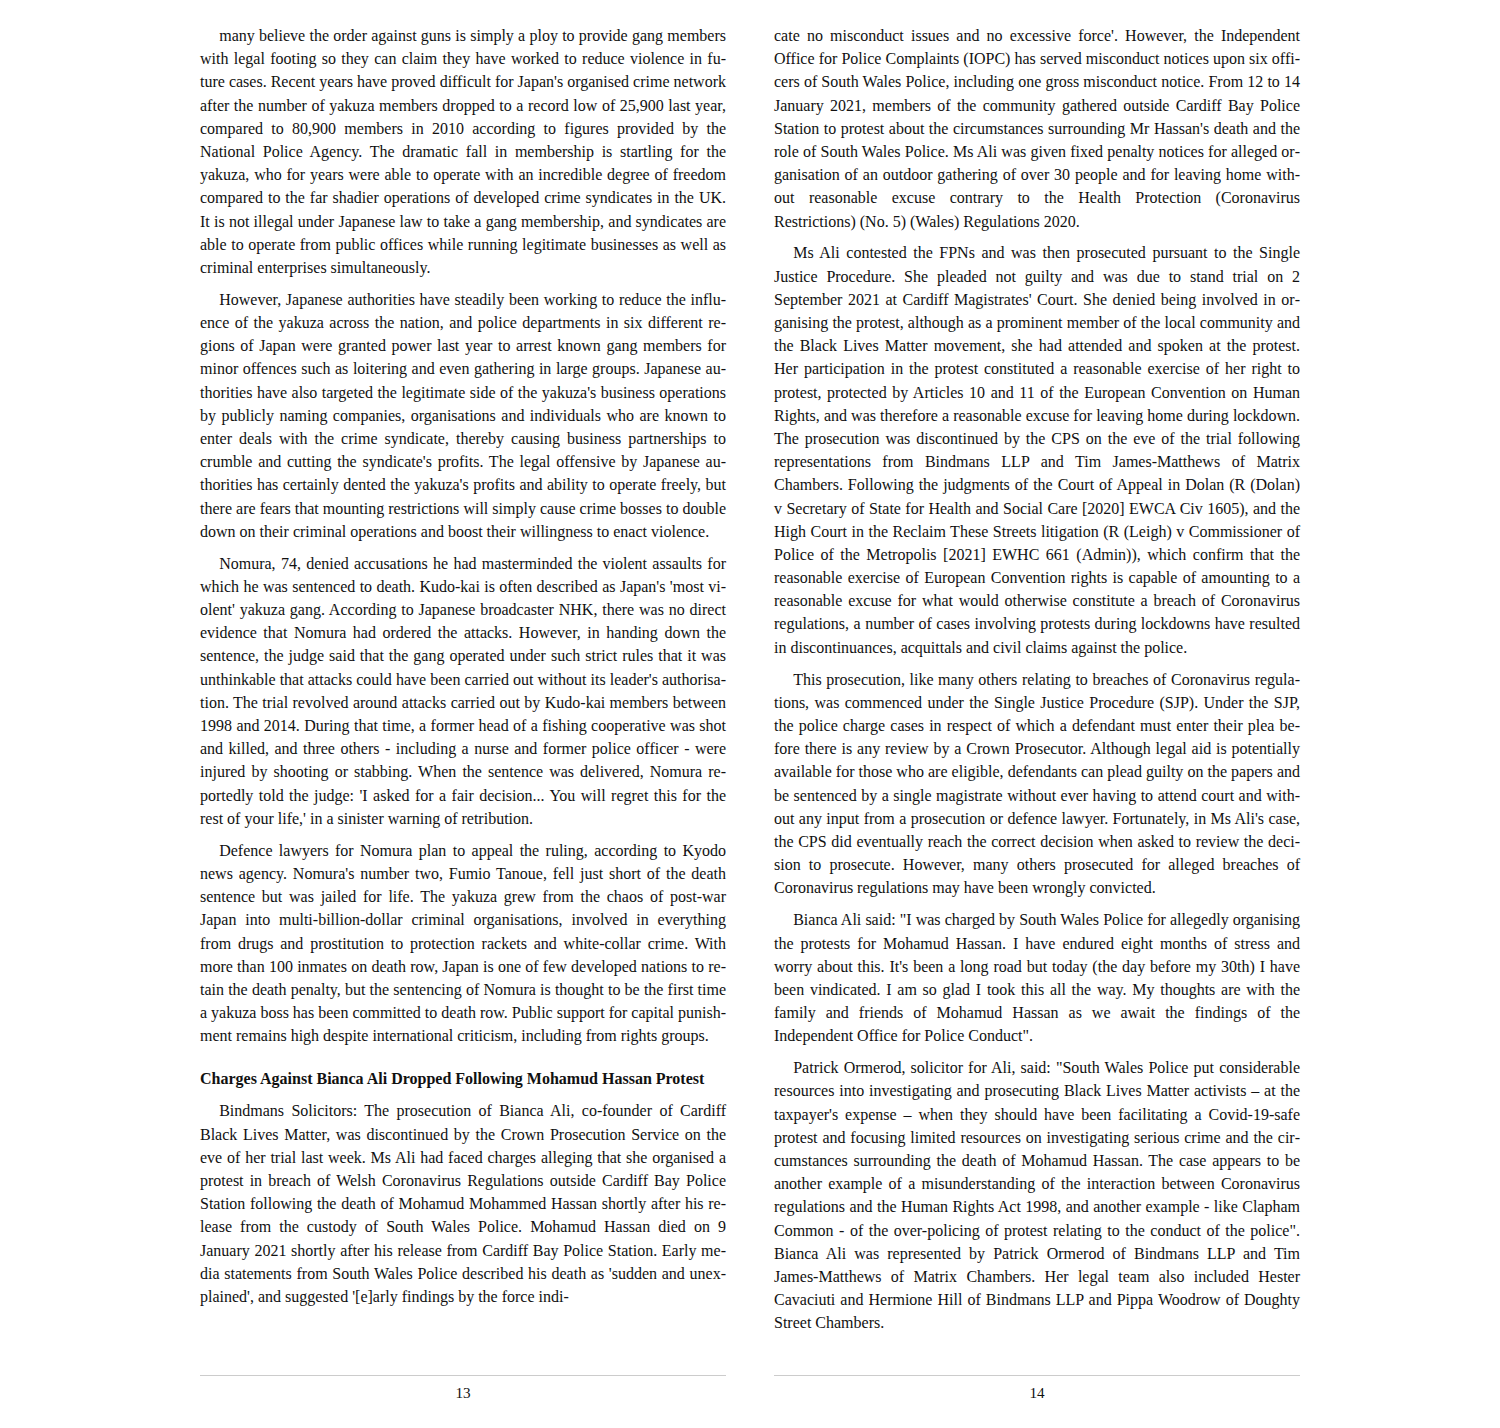many believe the order against guns is simply a ploy to provide gang members with legal footing so they can claim they have worked to reduce violence in future cases. Recent years have proved difficult for Japan's organised crime network after the number of yakuza members dropped to a record low of 25,900 last year, compared to 80,900 members in 2010 according to figures provided by the National Police Agency. The dramatic fall in membership is startling for the yakuza, who for years were able to operate with an incredible degree of freedom compared to the far shadier operations of developed crime syndicates in the UK. It is not illegal under Japanese law to take a gang membership, and syndicates are able to operate from public offices while running legitimate businesses as well as criminal enterprises simultaneously.
However, Japanese authorities have steadily been working to reduce the influence of the yakuza across the nation, and police departments in six different regions of Japan were granted power last year to arrest known gang members for minor offences such as loitering and even gathering in large groups. Japanese authorities have also targeted the legitimate side of the yakuza's business operations by publicly naming companies, organisations and individuals who are known to enter deals with the crime syndicate, thereby causing business partnerships to crumble and cutting the syndicate's profits. The legal offensive by Japanese authorities has certainly dented the yakuza's profits and ability to operate freely, but there are fears that mounting restrictions will simply cause crime bosses to double down on their criminal operations and boost their willingness to enact violence.
Nomura, 74, denied accusations he had masterminded the violent assaults for which he was sentenced to death. Kudo-kai is often described as Japan's 'most violent' yakuza gang. According to Japanese broadcaster NHK, there was no direct evidence that Nomura had ordered the attacks. However, in handing down the sentence, the judge said that the gang operated under such strict rules that it was unthinkable that attacks could have been carried out without its leader's authorisation. The trial revolved around attacks carried out by Kudo-kai members between 1998 and 2014. During that time, a former head of a fishing cooperative was shot and killed, and three others - including a nurse and former police officer - were injured by shooting or stabbing. When the sentence was delivered, Nomura reportedly told the judge: 'I asked for a fair decision... You will regret this for the rest of your life,' in a sinister warning of retribution.
Defence lawyers for Nomura plan to appeal the ruling, according to Kyodo news agency. Nomura's number two, Fumio Tanoue, fell just short of the death sentence but was jailed for life. The yakuza grew from the chaos of post-war Japan into multi-billion-dollar criminal organisations, involved in everything from drugs and prostitution to protection rackets and white-collar crime. With more than 100 inmates on death row, Japan is one of few developed nations to retain the death penalty, but the sentencing of Nomura is thought to be the first time a yakuza boss has been committed to death row. Public support for capital punishment remains high despite international criticism, including from rights groups.
Charges Against Bianca Ali Dropped Following Mohamud Hassan Protest
Bindmans Solicitors: The prosecution of Bianca Ali, co-founder of Cardiff Black Lives Matter, was discontinued by the Crown Prosecution Service on the eve of her trial last week. Ms Ali had faced charges alleging that she organised a protest in breach of Welsh Coronavirus Regulations outside Cardiff Bay Police Station following the death of Mohamud Mohammed Hassan shortly after his release from the custody of South Wales Police. Mohamud Hassan died on 9 January 2021 shortly after his release from Cardiff Bay Police Station. Early media statements from South Wales Police described his death as 'sudden and unexplained', and suggested '[e]arly findings by the force indi-
cate no misconduct issues and no excessive force'. However, the Independent Office for Police Complaints (IOPC) has served misconduct notices upon six officers of South Wales Police, including one gross misconduct notice. From 12 to 14 January 2021, members of the community gathered outside Cardiff Bay Police Station to protest about the circumstances surrounding Mr Hassan's death and the role of South Wales Police. Ms Ali was given fixed penalty notices for alleged organisation of an outdoor gathering of over 30 people and for leaving home without reasonable excuse contrary to the Health Protection (Coronavirus Restrictions) (No. 5) (Wales) Regulations 2020.
Ms Ali contested the FPNs and was then prosecuted pursuant to the Single Justice Procedure. She pleaded not guilty and was due to stand trial on 2 September 2021 at Cardiff Magistrates' Court. She denied being involved in organising the protest, although as a prominent member of the local community and the Black Lives Matter movement, she had attended and spoken at the protest. Her participation in the protest constituted a reasonable exercise of her right to protest, protected by Articles 10 and 11 of the European Convention on Human Rights, and was therefore a reasonable excuse for leaving home during lockdown. The prosecution was discontinued by the CPS on the eve of the trial following representations from Bindmans LLP and Tim James-Matthews of Matrix Chambers. Following the judgments of the Court of Appeal in Dolan (R (Dolan) v Secretary of State for Health and Social Care [2020] EWCA Civ 1605), and the High Court in the Reclaim These Streets litigation (R (Leigh) v Commissioner of Police of the Metropolis [2021] EWHC 661 (Admin)), which confirm that the reasonable exercise of European Convention rights is capable of amounting to a reasonable excuse for what would otherwise constitute a breach of Coronavirus regulations, a number of cases involving protests during lockdowns have resulted in discontinuances, acquittals and civil claims against the police.
This prosecution, like many others relating to breaches of Coronavirus regulations, was commenced under the Single Justice Procedure (SJP). Under the SJP, the police charge cases in respect of which a defendant must enter their plea before there is any review by a Crown Prosecutor. Although legal aid is potentially available for those who are eligible, defendants can plead guilty on the papers and be sentenced by a single magistrate without ever having to attend court and without any input from a prosecution or defence lawyer. Fortunately, in Ms Ali's case, the CPS did eventually reach the correct decision when asked to review the decision to prosecute. However, many others prosecuted for alleged breaches of Coronavirus regulations may have been wrongly convicted.
Bianca Ali said: "I was charged by South Wales Police for allegedly organising the protests for Mohamud Hassan. I have endured eight months of stress and worry about this. It's been a long road but today (the day before my 30th) I have been vindicated. I am so glad I took this all the way. My thoughts are with the family and friends of Mohamud Hassan as we await the findings of the Independent Office for Police Conduct".
Patrick Ormerod, solicitor for Ali, said: "South Wales Police put considerable resources into investigating and prosecuting Black Lives Matter activists – at the taxpayer's expense – when they should have been facilitating a Covid-19-safe protest and focusing limited resources on investigating serious crime and the circumstances surrounding the death of Mohamud Hassan. The case appears to be another example of a misunderstanding of the interaction between Coronavirus regulations and the Human Rights Act 1998, and another example - like Clapham Common - of the over-policing of protest relating to the conduct of the police". Bianca Ali was represented by Patrick Ormerod of Bindmans LLP and Tim James-Matthews of Matrix Chambers. Her legal team also included Hester Cavaciuti and Hermione Hill of Bindmans LLP and Pippa Woodrow of Doughty Street Chambers.
13
14